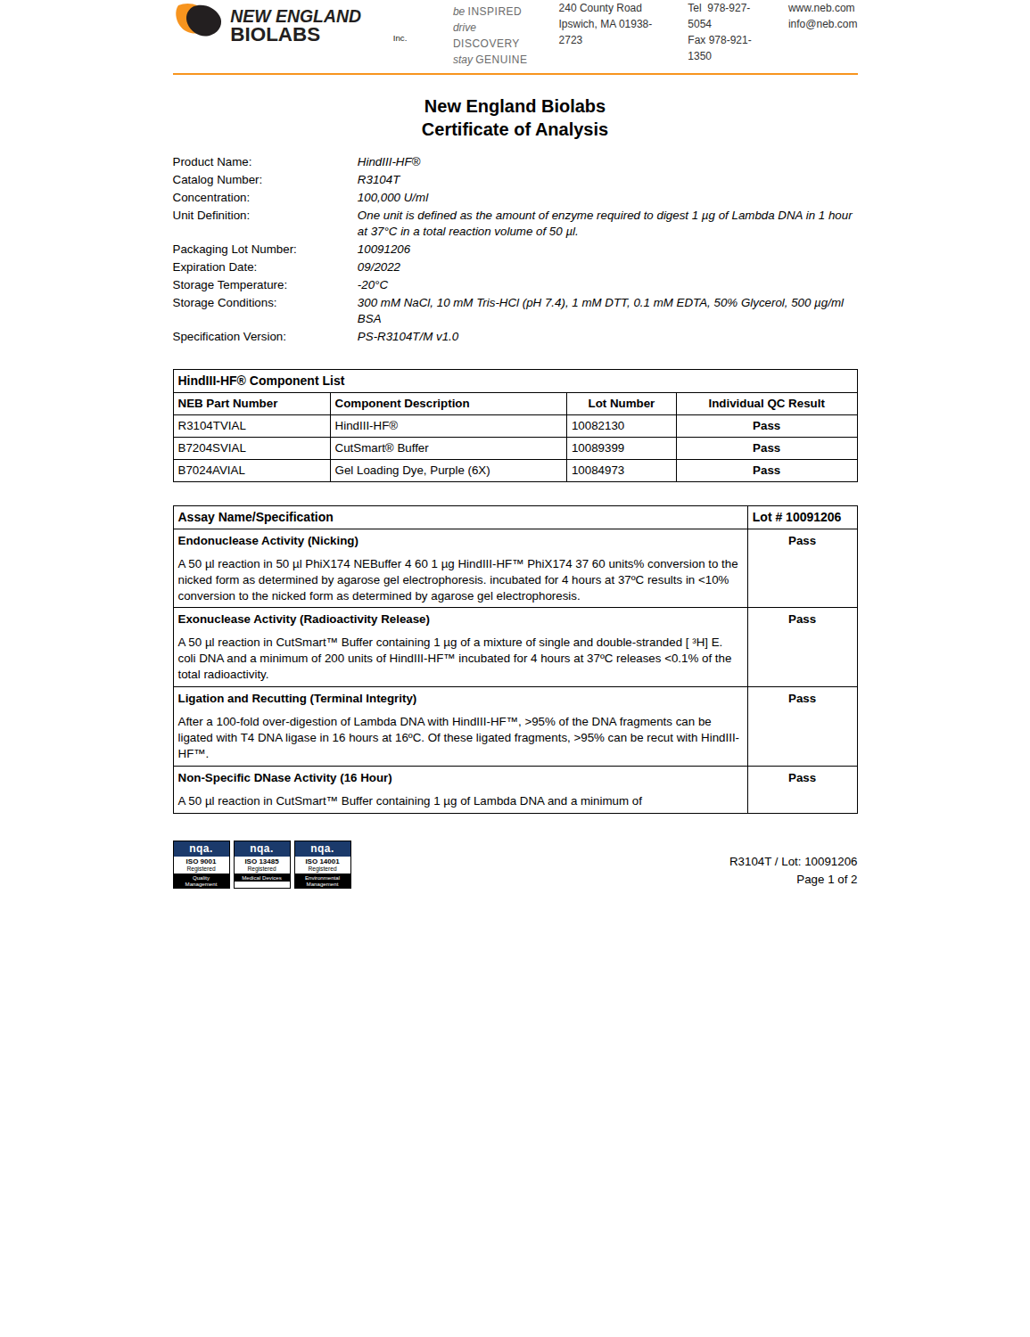be INSPIRED
drive DISCOVERY
stay GENUINE
240 County Road
Ipswich, MA 01938-2723
Tel 978-927-5054
Fax 978-921-1350
www.neb.com
info@neb.com
New England Biolabs Certificate of Analysis
| Product Name: | HindIII-HF® |
| Catalog Number: | R3104T |
| Concentration: | 100,000 U/ml |
| Unit Definition: | One unit is defined as the amount of enzyme required to digest 1 µg of Lambda DNA in 1 hour at 37°C in a total reaction volume of 50 µl. |
| Packaging Lot Number: | 10091206 |
| Expiration Date: | 09/2022 |
| Storage Temperature: | -20°C |
| Storage Conditions: | 300 mM NaCl, 10 mM Tris-HCl (pH 7.4), 1 mM DTT, 0.1 mM EDTA, 50% Glycerol, 500 µg/ml BSA |
| Specification Version: | PS-R3104T/M v1.0 |
HindIII-HF® Component List
| NEB Part Number | Component Description | Lot Number | Individual QC Result |
| --- | --- | --- | --- |
| R3104TVIAL | HindIII-HF® | 10082130 | Pass |
| B7204SVIAL | CutSmart® Buffer | 10089399 | Pass |
| B7024AVIAL | Gel Loading Dye, Purple (6X) | 10084973 | Pass |
| Assay Name/Specification | Lot # 10091206 |
| --- | --- |
| Endonuclease Activity (Nicking) A 50 µl reaction in 50 µl PhiX174 NEBuffer 4 60 1 µg HindIII-HF™ PhiX174 37 60 units% conversion to the nicked form as determined by agarose gel electrophoresis. incubated for 4 hours at 37ºC results in <10% conversion to the nicked form as determined by agarose gel electrophoresis. | Pass |
| Exonuclease Activity (Radioactivity Release) A 50 µl reaction in CutSmart™ Buffer containing 1 µg of a mixture of single and double-stranded [ ³H] E. coli DNA and a minimum of 200 units of HindIII-HF™ incubated for 4 hours at 37ºC releases <0.1% of the total radioactivity. | Pass |
| Ligation and Recutting (Terminal Integrity) After a 100-fold over-digestion of Lambda DNA with HindIII-HF™, >95% of the DNA fragments can be ligated with T4 DNA ligase in 16 hours at 16ºC. Of these ligated fragments, >95% can be recut with HindIII-HF™. | Pass |
| Non-Specific DNase Activity (16 Hour) A 50 µl reaction in CutSmart™ Buffer containing 1 µg of Lambda DNA and a minimum of | Pass |
nqa.
ISO 9001
Registered
Quality
Management
nqa.
ISO 13485
Registered
Medical Devices
nqa.
ISO 14001
Registered
Environmental
Management
R3104T / Lot: 10091206
Page 1 of 2